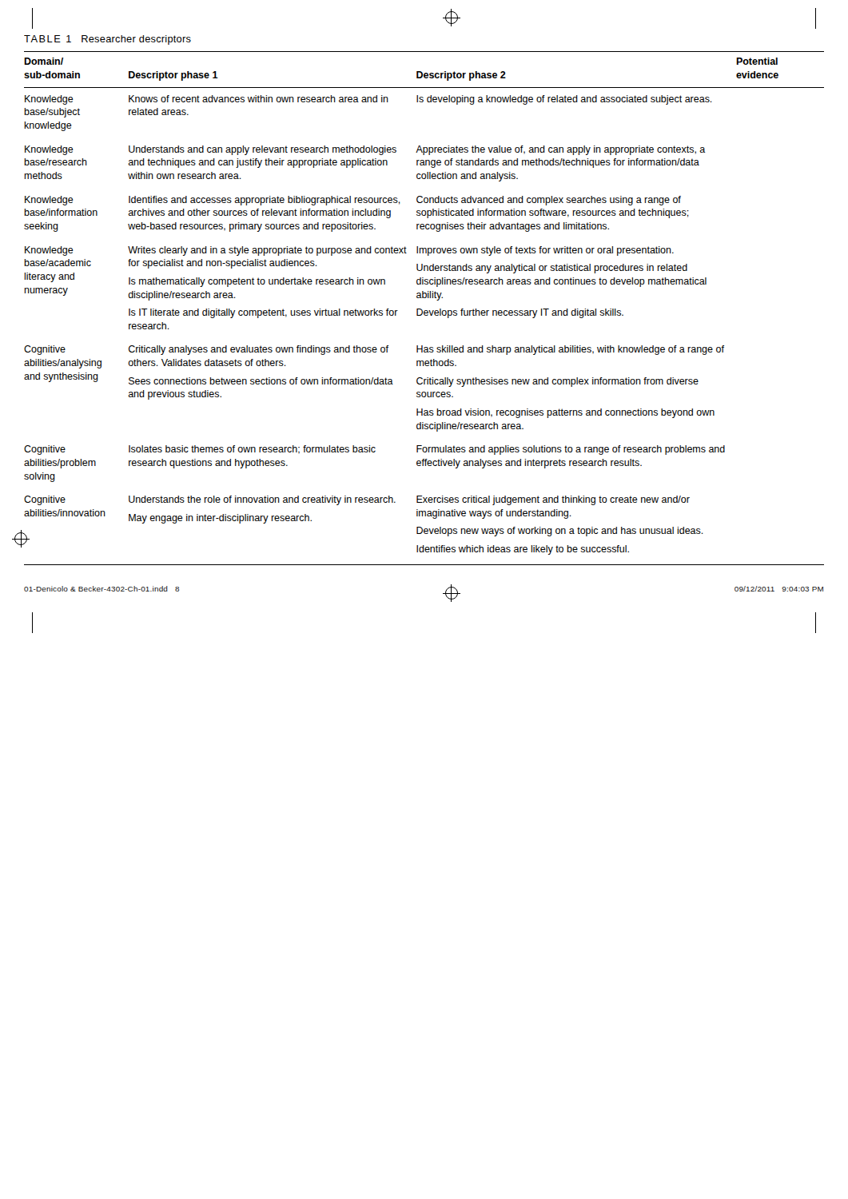TABLE 1 Researcher descriptors
| Domain/ sub-domain | Descriptor phase 1 | Descriptor phase 2 | Potential evidence |
| --- | --- | --- | --- |
| Knowledge base/subject knowledge | Knows of recent advances within own research area and in related areas. | Is developing a knowledge of related and associated subject areas. | |
| Knowledge base/research methods | Understands and can apply relevant research methodologies and techniques and can justify their appropriate application within own research area. | Appreciates the value of, and can apply in appropriate contexts, a range of standards and methods/techniques for information/data collection and analysis. | |
| Knowledge base/information seeking | Identifies and accesses appropriate bibliographical resources, archives and other sources of relevant information including web-based resources, primary sources and repositories. | Conducts advanced and complex searches using a range of sophisticated information software, resources and techniques; recognises their advantages and limitations. | |
| Knowledge base/academic literacy and numeracy | Writes clearly and in a style appropriate to purpose and context for specialist and non-specialist audiences. Is mathematically competent to undertake research in own discipline/research area. Is IT literate and digitally competent, uses virtual networks for research. | Improves own style of texts for written or oral presentation. Understands any analytical or statistical procedures in related disciplines/research areas and continues to develop mathematical ability. Develops further necessary IT and digital skills. | |
| Cognitive abilities/analysing and synthesising | Critically analyses and evaluates own findings and those of others. Validates datasets of others. Sees connections between sections of own information/data and previous studies. | Has skilled and sharp analytical abilities, with knowledge of a range of methods. Critically synthesises new and complex information from diverse sources. Has broad vision, recognises patterns and connections beyond own discipline/research area. | |
| Cognitive abilities/problem solving | Isolates basic themes of own research; formulates basic research questions and hypotheses. | Formulates and applies solutions to a range of research problems and effectively analyses and interprets research results. | |
| Cognitive abilities/innovation | Understands the role of innovation and creativity in research. May engage in inter-disciplinary research. | Exercises critical judgement and thinking to create new and/or imaginative ways of understanding. Develops new ways of working on a topic and has unusual ideas. Identifies which ideas are likely to be successful. | |
01-Denicolo & Becker-4302-Ch-01.indd 8 09/12/2011 9:04:03 PM